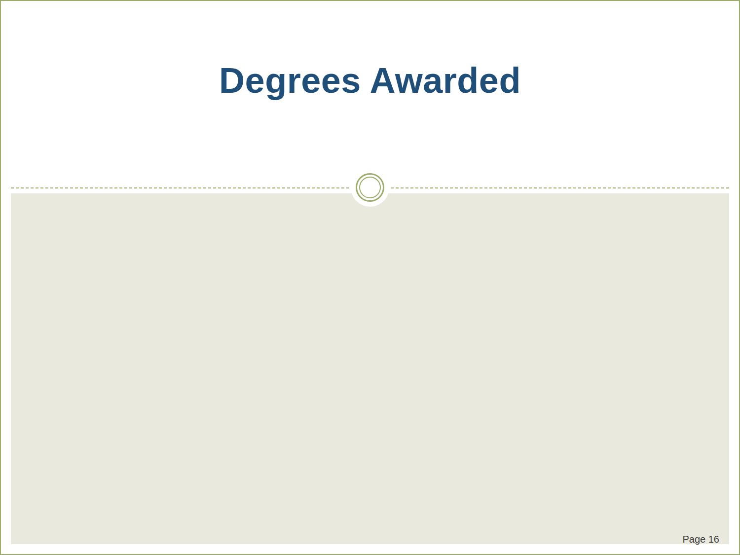Degrees Awarded
Page 16